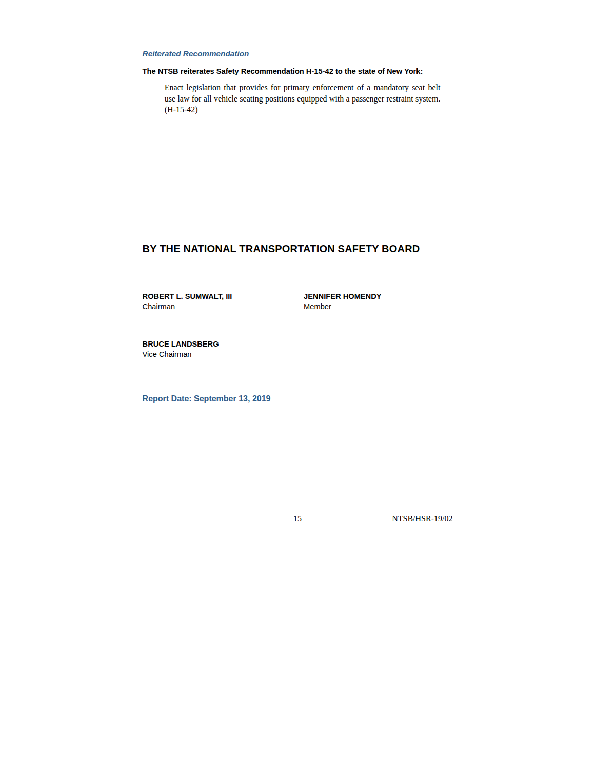Reiterated Recommendation
The NTSB reiterates Safety Recommendation H-15-42 to the state of New York:
Enact legislation that provides for primary enforcement of a mandatory seat belt use law for all vehicle seating positions equipped with a passenger restraint system. (H-15-42)
BY THE NATIONAL TRANSPORTATION SAFETY BOARD
| ROBERT L. SUMWALT, III Chairman | JENNIFER HOMENDY Member |
| BRUCE LANDSBERG Vice Chairman | |
Report Date: September 13, 2019
15 NTSB/HSR-19/02